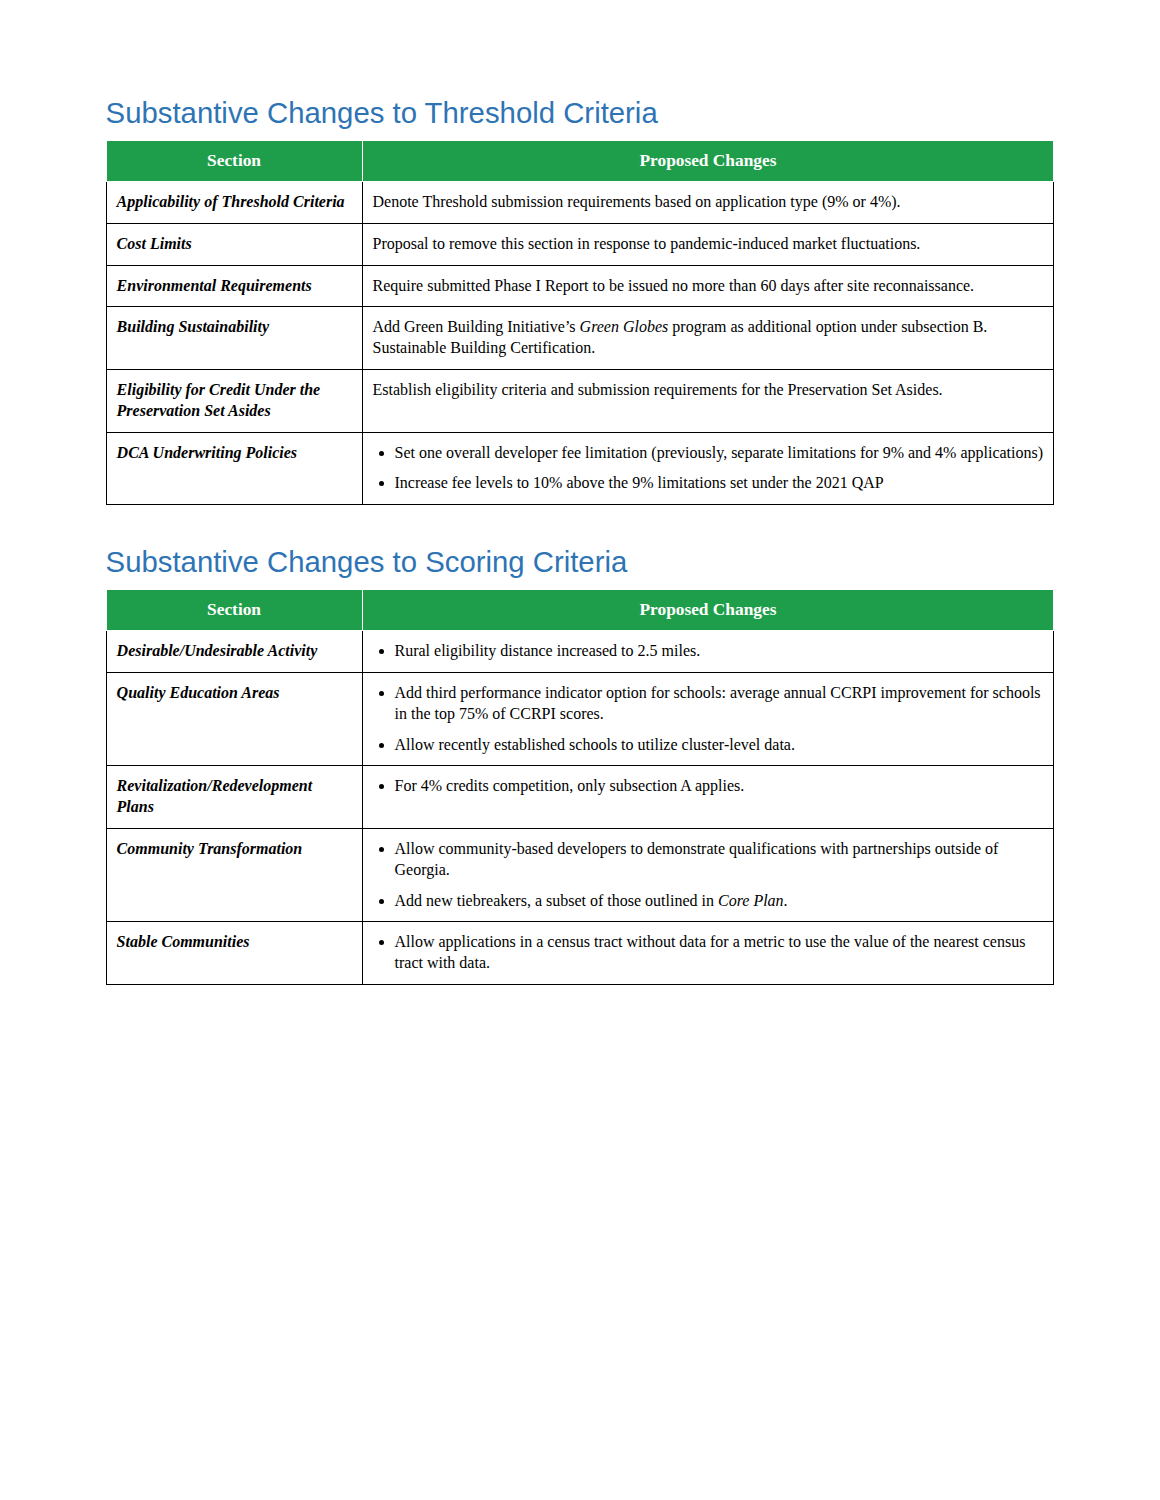Substantive Changes to Threshold Criteria
| Section | Proposed Changes |
| --- | --- |
| Applicability of Threshold Criteria | Denote Threshold submission requirements based on application type (9% or 4%). |
| Cost Limits | Proposal to remove this section in response to pandemic-induced market fluctuations. |
| Environmental Requirements | Require submitted Phase I Report to be issued no more than 60 days after site reconnaissance. |
| Building Sustainability | Add Green Building Initiative’s Green Globes program as additional option under subsection B. Sustainable Building Certification. |
| Eligibility for Credit Under the Preservation Set Asides | Establish eligibility criteria and submission requirements for the Preservation Set Asides. |
| DCA Underwriting Policies | Set one overall developer fee limitation (previously, separate limitations for 9% and 4% applications) Increase fee levels to 10% above the 9% limitations set under the 2021 QAP |
Substantive Changes to Scoring Criteria
| Section | Proposed Changes |
| --- | --- |
| Desirable/Undesirable Activity | Rural eligibility distance increased to 2.5 miles. |
| Quality Education Areas | Add third performance indicator option for schools: average annual CCRPI improvement for schools in the top 75% of CCRPI scores. Allow recently established schools to utilize cluster-level data. |
| Revitalization/Redevelopment Plans | For 4% credits competition, only subsection A applies. |
| Community Transformation | Allow community-based developers to demonstrate qualifications with partnerships outside of Georgia. Add new tiebreakers, a subset of those outlined in Core Plan . |
| Stable Communities | Allow applications in a census tract without data for a metric to use the value of the nearest census tract with data. |